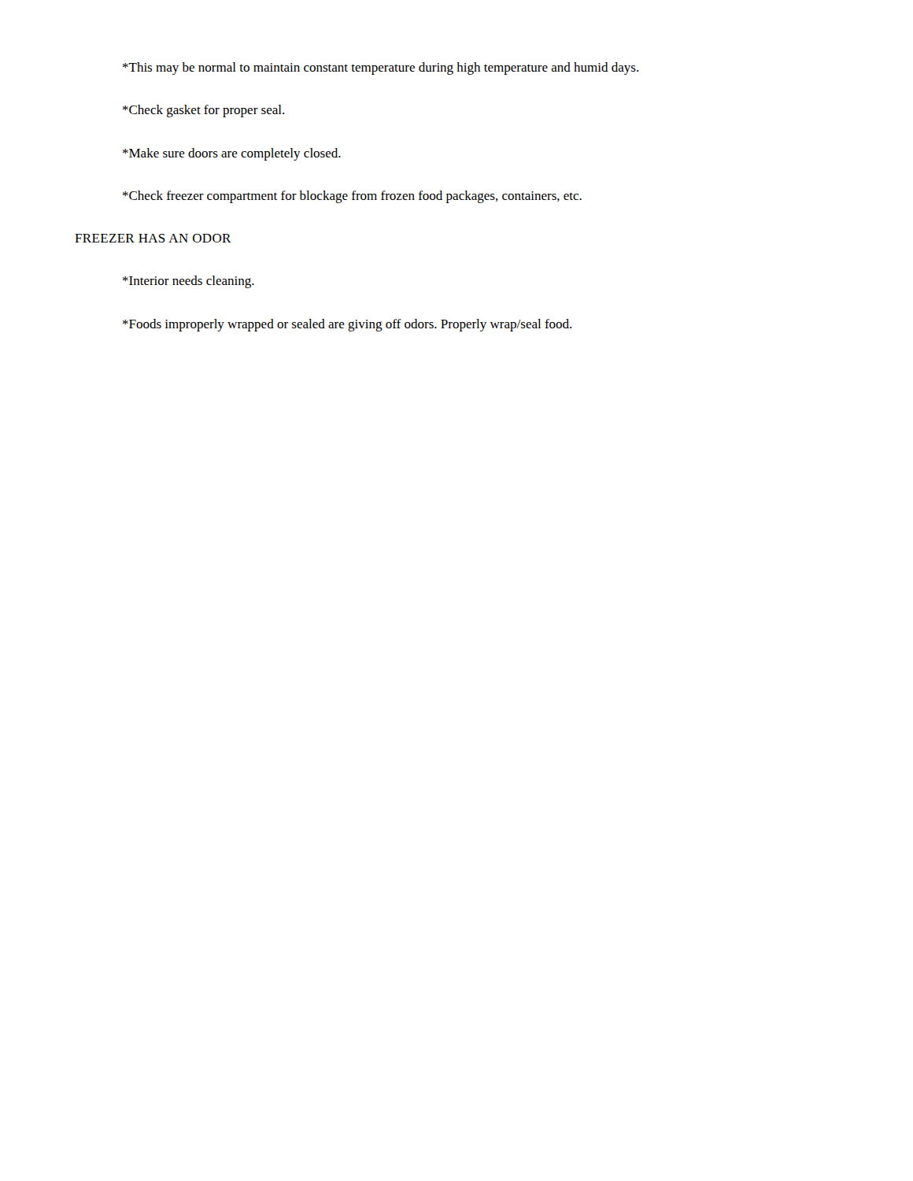*This may be normal to maintain constant temperature during high temperature and humid days.
*Check gasket for proper seal.
*Make sure doors are completely closed.
*Check freezer compartment for blockage from frozen food packages, containers, etc.
FREEZER HAS AN ODOR
*Interior needs cleaning.
*Foods improperly wrapped or sealed are giving off odors. Properly wrap/seal food.